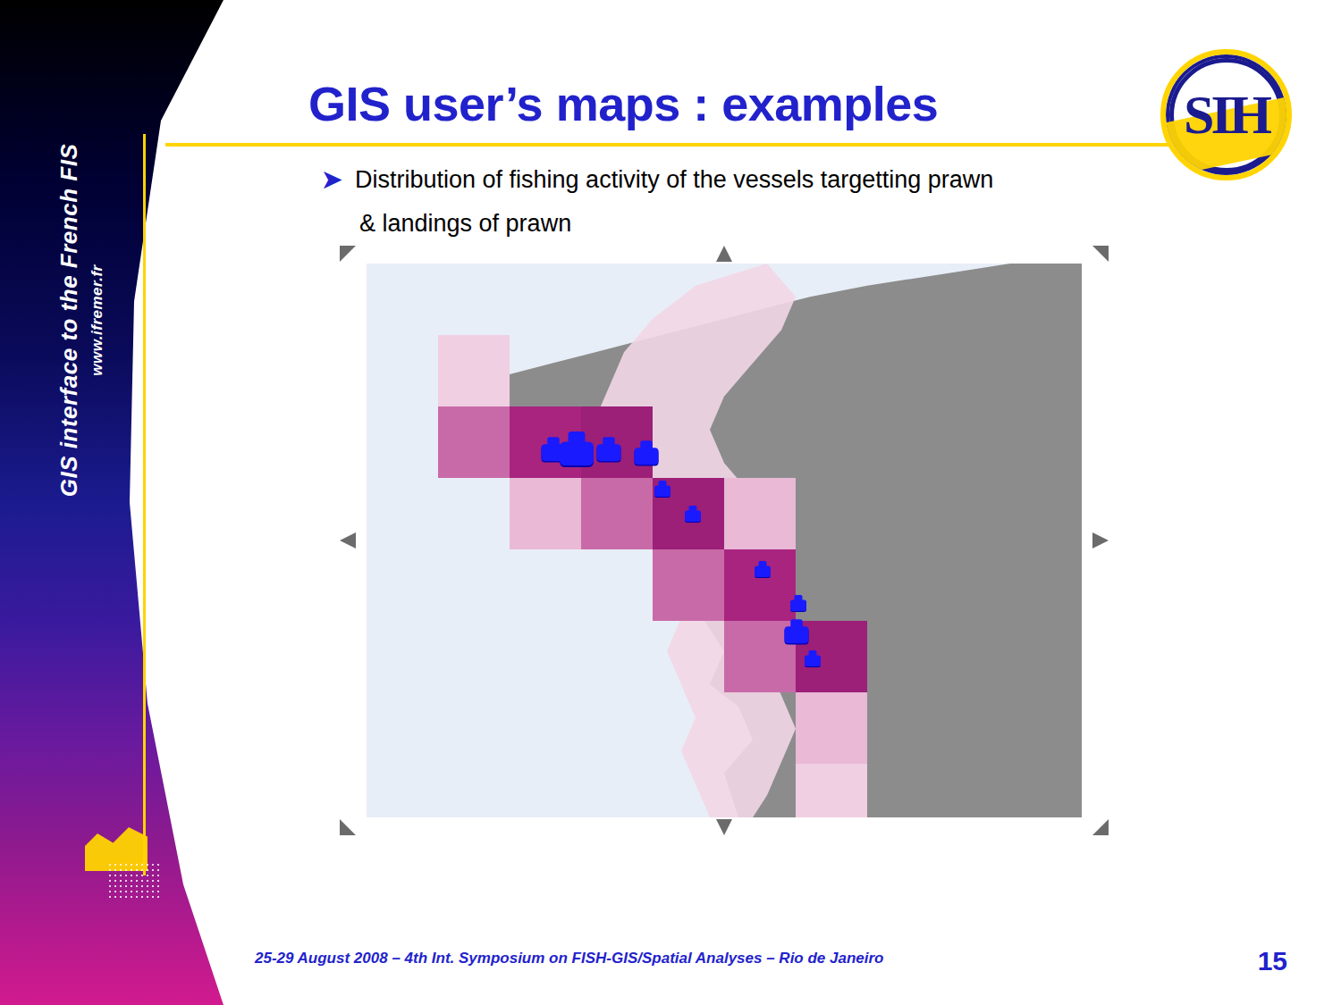GIS interface to the French FIS www.ifremer.fr
ifremer
GIS user’s maps : examples
SIH
➤Distribution of fishing activity of the vessels targetting prawn & landings of prawn
25-29 August 2008 – 4th Int. Symposium on FISH-GIS/Spatial Analyses – Rio de Janeiro
15